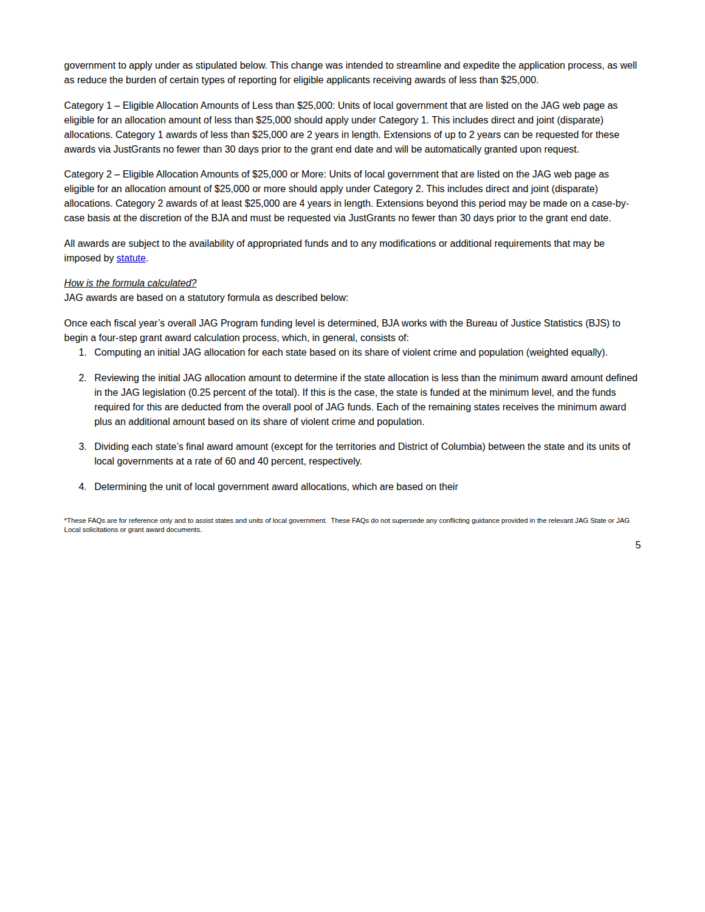government to apply under as stipulated below. This change was intended to streamline and expedite the application process, as well as reduce the burden of certain types of reporting for eligible applicants receiving awards of less than $25,000.
Category 1 – Eligible Allocation Amounts of Less than $25,000: Units of local government that are listed on the JAG web page as eligible for an allocation amount of less than $25,000 should apply under Category 1. This includes direct and joint (disparate) allocations. Category 1 awards of less than $25,000 are 2 years in length. Extensions of up to 2 years can be requested for these awards via JustGrants no fewer than 30 days prior to the grant end date and will be automatically granted upon request.
Category 2 – Eligible Allocation Amounts of $25,000 or More: Units of local government that are listed on the JAG web page as eligible for an allocation amount of $25,000 or more should apply under Category 2. This includes direct and joint (disparate) allocations. Category 2 awards of at least $25,000 are 4 years in length. Extensions beyond this period may be made on a case-by-case basis at the discretion of the BJA and must be requested via JustGrants no fewer than 30 days prior to the grant end date.
All awards are subject to the availability of appropriated funds and to any modifications or additional requirements that may be imposed by statute.
How is the formula calculated?
JAG awards are based on a statutory formula as described below:
Once each fiscal year’s overall JAG Program funding level is determined, BJA works with the Bureau of Justice Statistics (BJS) to begin a four-step grant award calculation process, which, in general, consists of:
Computing an initial JAG allocation for each state based on its share of violent crime and population (weighted equally).
Reviewing the initial JAG allocation amount to determine if the state allocation is less than the minimum award amount defined in the JAG legislation (0.25 percent of the total). If this is the case, the state is funded at the minimum level, and the funds required for this are deducted from the overall pool of JAG funds. Each of the remaining states receives the minimum award plus an additional amount based on its share of violent crime and population.
Dividing each state’s final award amount (except for the territories and District of Columbia) between the state and its units of local governments at a rate of 60 and 40 percent, respectively.
Determining the unit of local government award allocations, which are based on their
*These FAQs are for reference only and to assist states and units of local government. These FAQs do not supersede any conflicting guidance provided in the relevant JAG State or JAG Local solicitations or grant award documents.
5